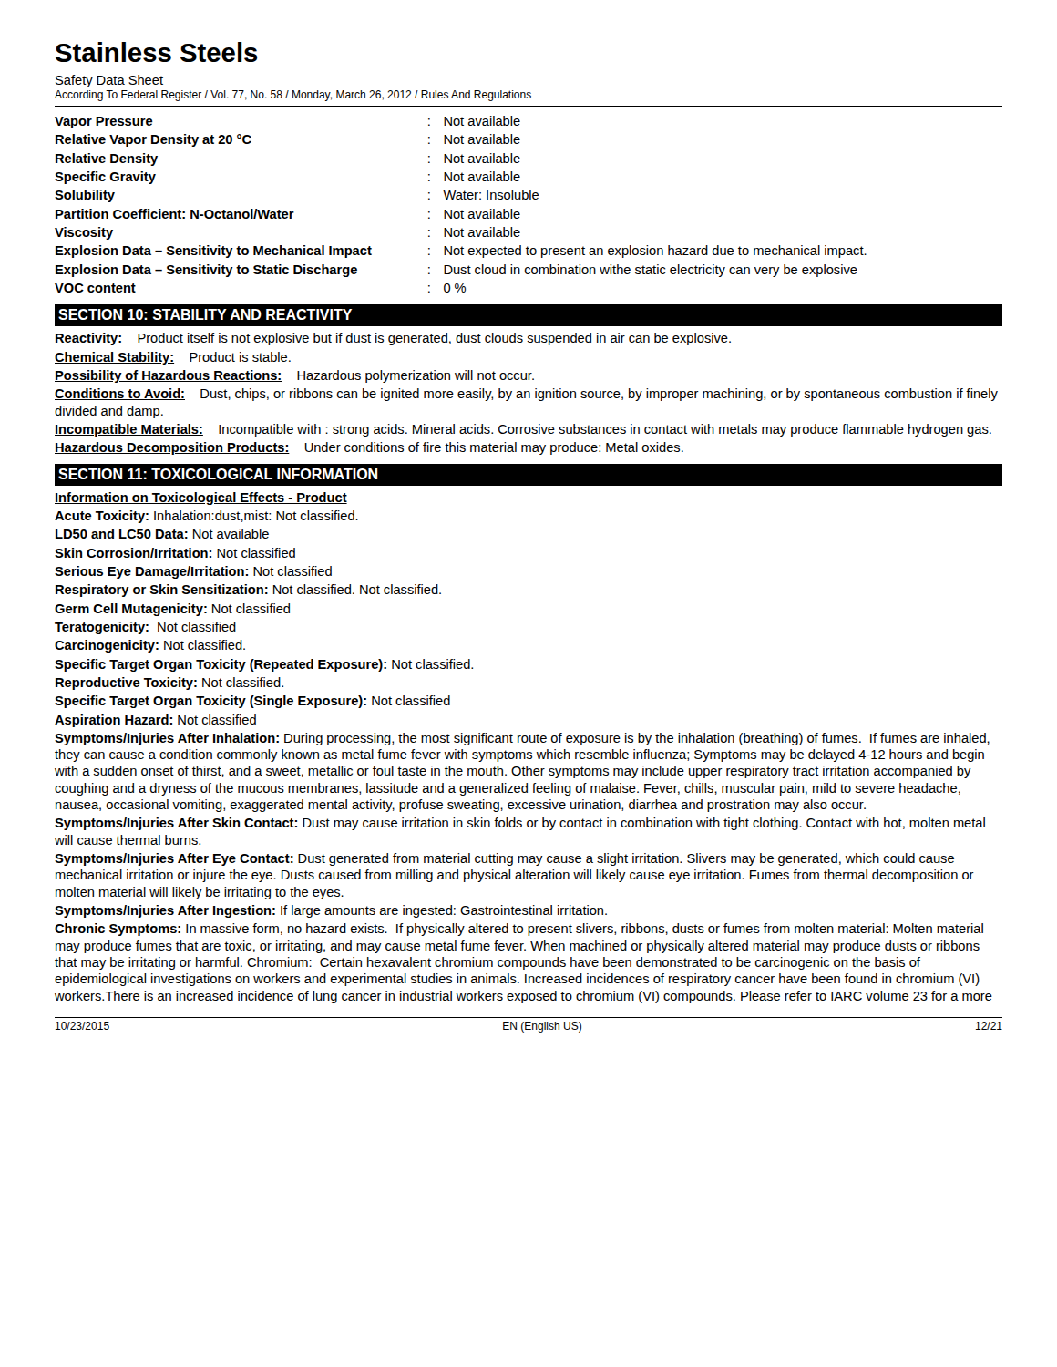Stainless Steels
Safety Data Sheet
According To Federal Register / Vol. 77, No. 58 / Monday, March 26, 2012 / Rules And Regulations
| Vapor Pressure | : | Not available |
| Relative Vapor Density at 20 °C | : | Not available |
| Relative Density | : | Not available |
| Specific Gravity | : | Not available |
| Solubility | : | Water: Insoluble |
| Partition Coefficient: N-Octanol/Water | : | Not available |
| Viscosity | : | Not available |
| Explosion Data – Sensitivity to Mechanical Impact | : | Not expected to present an explosion hazard due to mechanical impact. |
| Explosion Data – Sensitivity to Static Discharge | : | Dust cloud in combination withe static electricity can very be explosive |
| VOC content | : | 0 % |
SECTION 10: STABILITY AND REACTIVITY
Reactivity: Product itself is not explosive but if dust is generated, dust clouds suspended in air can be explosive.
Chemical Stability: Product is stable.
Possibility of Hazardous Reactions: Hazardous polymerization will not occur.
Conditions to Avoid: Dust, chips, or ribbons can be ignited more easily, by an ignition source, by improper machining, or by spontaneous combustion if finely divided and damp.
Incompatible Materials: Incompatible with : strong acids. Mineral acids. Corrosive substances in contact with metals may produce flammable hydrogen gas.
Hazardous Decomposition Products: Under conditions of fire this material may produce: Metal oxides.
SECTION 11: TOXICOLOGICAL INFORMATION
Information on Toxicological Effects - Product
Acute Toxicity: Inhalation:dust,mist: Not classified.
LD50 and LC50 Data: Not available
Skin Corrosion/Irritation: Not classified
Serious Eye Damage/Irritation: Not classified
Respiratory or Skin Sensitization: Not classified. Not classified.
Germ Cell Mutagenicity: Not classified
Teratogenicity: Not classified
Carcinogenicity: Not classified.
Specific Target Organ Toxicity (Repeated Exposure): Not classified.
Reproductive Toxicity: Not classified.
Specific Target Organ Toxicity (Single Exposure): Not classified
Aspiration Hazard: Not classified
Symptoms/Injuries After Inhalation: During processing, the most significant route of exposure is by the inhalation (breathing) of fumes. If fumes are inhaled, they can cause a condition commonly known as metal fume fever with symptoms which resemble influenza; Symptoms may be delayed 4-12 hours and begin with a sudden onset of thirst, and a sweet, metallic or foul taste in the mouth. Other symptoms may include upper respiratory tract irritation accompanied by coughing and a dryness of the mucous membranes, lassitude and a generalized feeling of malaise. Fever, chills, muscular pain, mild to severe headache, nausea, occasional vomiting, exaggerated mental activity, profuse sweating, excessive urination, diarrhea and prostration may also occur.
Symptoms/Injuries After Skin Contact: Dust may cause irritation in skin folds or by contact in combination with tight clothing. Contact with hot, molten metal will cause thermal burns.
Symptoms/Injuries After Eye Contact: Dust generated from material cutting may cause a slight irritation. Slivers may be generated, which could cause mechanical irritation or injure the eye. Dusts caused from milling and physical alteration will likely cause eye irritation. Fumes from thermal decomposition or molten material will likely be irritating to the eyes.
Symptoms/Injuries After Ingestion: If large amounts are ingested: Gastrointestinal irritation.
Chronic Symptoms: In massive form, no hazard exists. If physically altered to present slivers, ribbons, dusts or fumes from molten material: Molten material may produce fumes that are toxic, or irritating, and may cause metal fume fever. When machined or physically altered material may produce dusts or ribbons that may be irritating or harmful. Chromium: Certain hexavalent chromium compounds have been demonstrated to be carcinogenic on the basis of epidemiological investigations on workers and experimental studies in animals. Increased incidences of respiratory cancer have been found in chromium (VI) workers.There is an increased incidence of lung cancer in industrial workers exposed to chromium (VI) compounds. Please refer to IARC volume 23 for a more
10/23/2015
EN (English US)
12/21